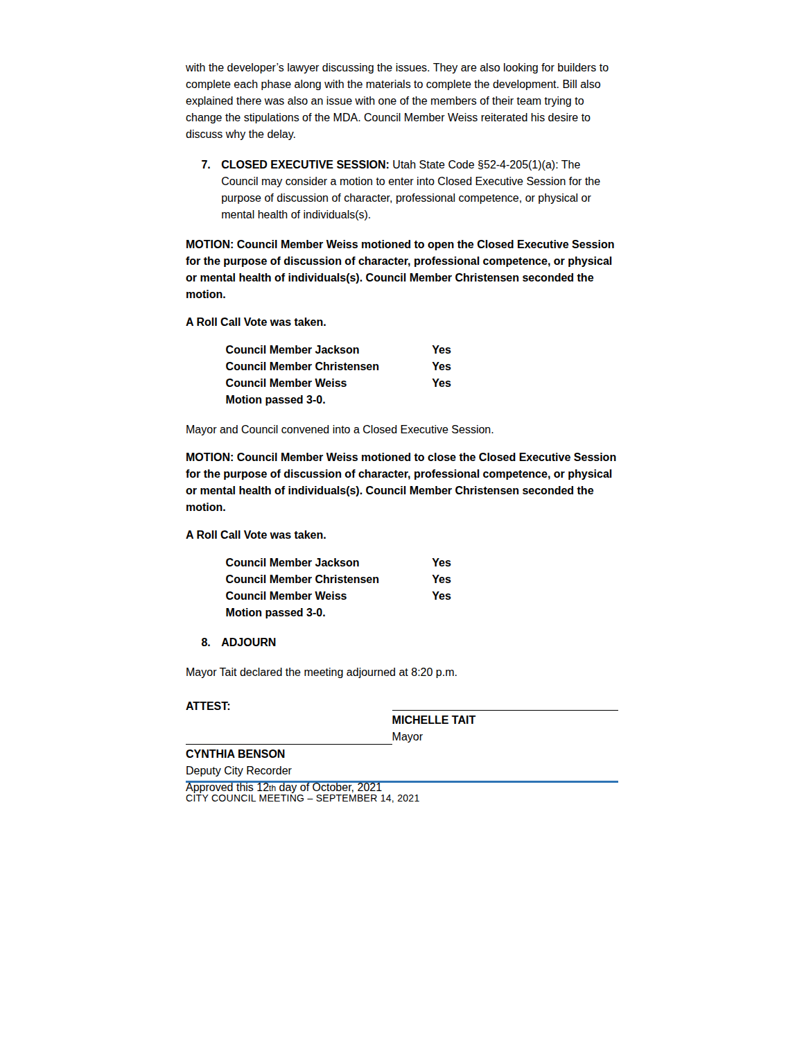with the developer’s lawyer discussing the issues. They are also looking for builders to complete each phase along with the materials to complete the development. Bill also explained there was also an issue with one of the members of their team trying to change the stipulations of the MDA. Council Member Weiss reiterated his desire to discuss why the delay.
7. CLOSED EXECUTIVE SESSION: Utah State Code §52-4-205(1)(a): The Council may consider a motion to enter into Closed Executive Session for the purpose of discussion of character, professional competence, or physical or mental health of individuals(s).
MOTION: Council Member Weiss motioned to open the Closed Executive Session for the purpose of discussion of character, professional competence, or physical or mental health of individuals(s). Council Member Christensen seconded the motion.
A Roll Call Vote was taken.
| Council Member Jackson | Yes |
| Council Member Christensen | Yes |
| Council Member Weiss | Yes |
Motion passed 3-0.
Mayor and Council convened into a Closed Executive Session.
MOTION: Council Member Weiss motioned to close the Closed Executive Session for the purpose of discussion of character, professional competence, or physical or mental health of individuals(s). Council Member Christensen seconded the motion.
A Roll Call Vote was taken.
| Council Member Jackson | Yes |
| Council Member Christensen | Yes |
| Council Member Weiss | Yes |
Motion passed 3-0.
8. ADJOURN
Mayor Tait declared the meeting adjourned at 8:20 p.m.
| | MICHELLE TAIT Mayor |
ATTEST:
CYNTHIA BENSON
Deputy City Recorder
Approved this 12th day of October, 2021
CITY COUNCIL MEETING – SEPTEMBER 14, 2021